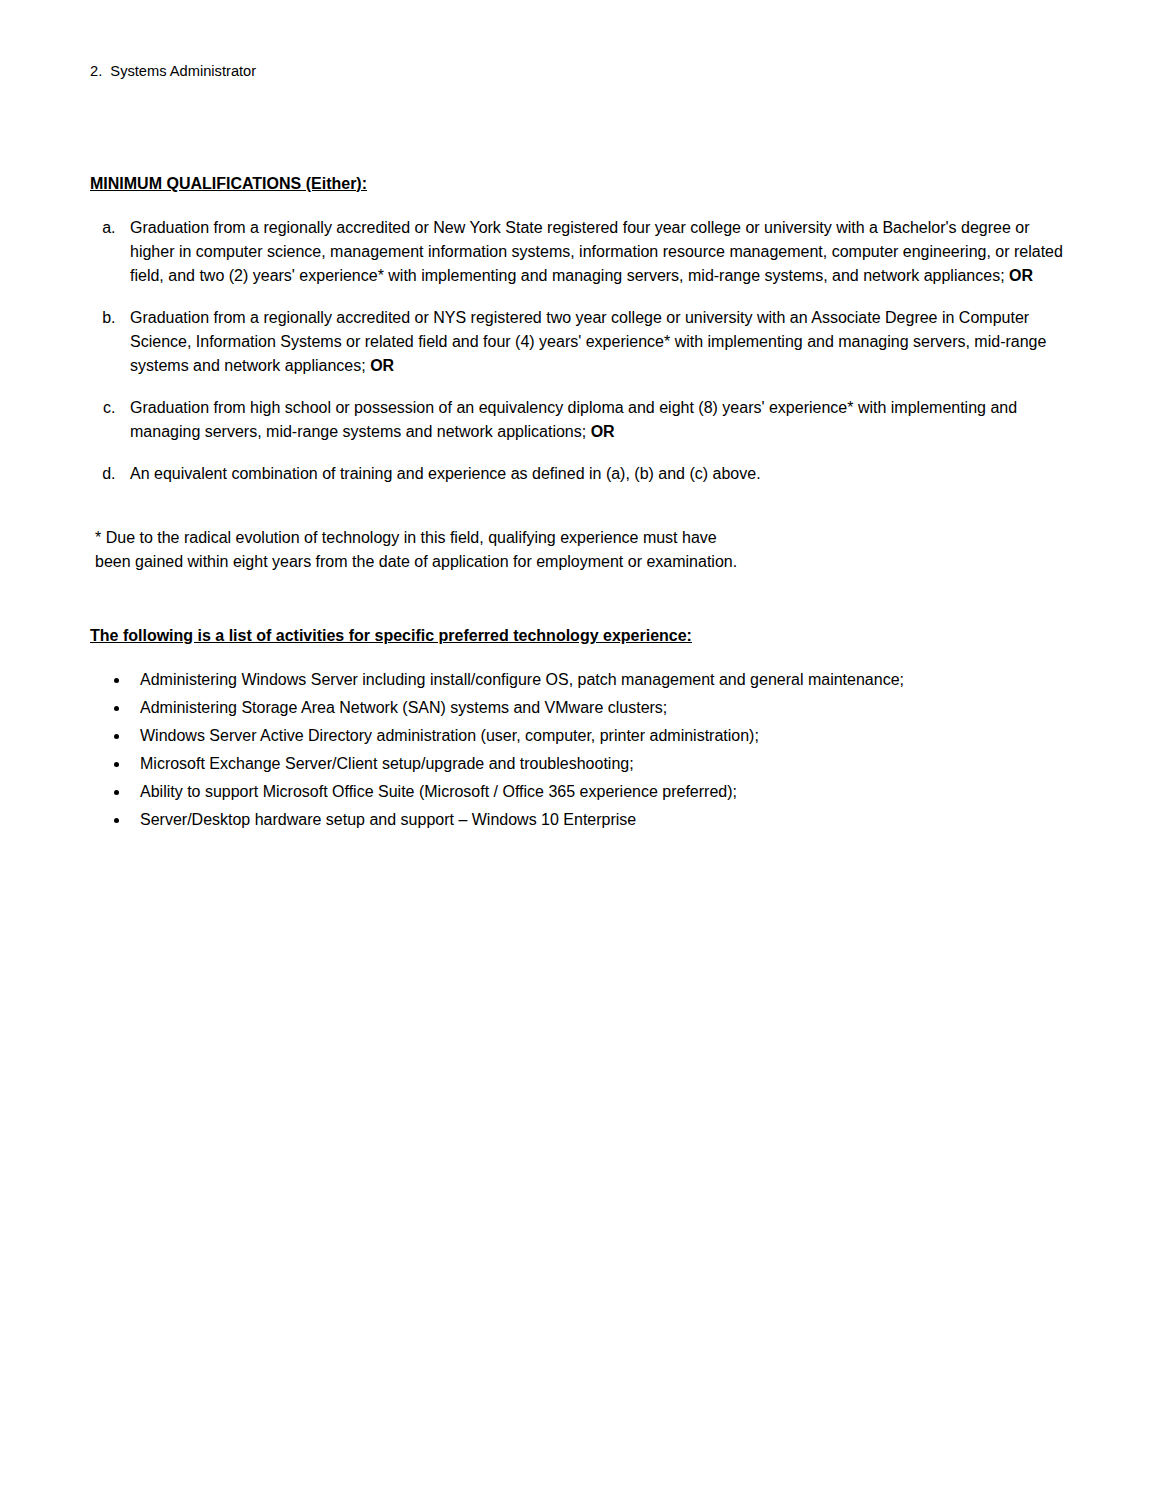2. Systems Administrator
MINIMUM QUALIFICATIONS (Either):
Graduation from a regionally accredited or New York State registered four year college or university with a Bachelor's degree or higher in computer science, management information systems, information resource management, computer engineering, or related field, and two (2) years' experience* with implementing and managing servers, mid-range systems, and network appliances; OR
Graduation from a regionally accredited or NYS registered two year college or university with an Associate Degree in Computer Science, Information Systems or related field and four (4) years' experience* with implementing and managing servers, mid-range systems and network appliances; OR
Graduation from high school or possession of an equivalency diploma and eight (8) years' experience* with implementing and managing servers, mid-range systems and network applications; OR
An equivalent combination of training and experience as defined in (a), (b) and (c) above.
* Due to the radical evolution of technology in this field, qualifying experience must have
been gained within eight years from the date of application for employment or examination.
The following is a list of activities for specific preferred technology experience:
Administering Windows Server including install/configure OS, patch management and general maintenance;
Administering Storage Area Network (SAN) systems and VMware clusters;
Windows Server Active Directory administration (user, computer, printer administration);
Microsoft Exchange Server/Client setup/upgrade and troubleshooting;
Ability to support Microsoft Office Suite (Microsoft / Office 365 experience preferred);
Server/Desktop hardware setup and support – Windows 10 Enterprise